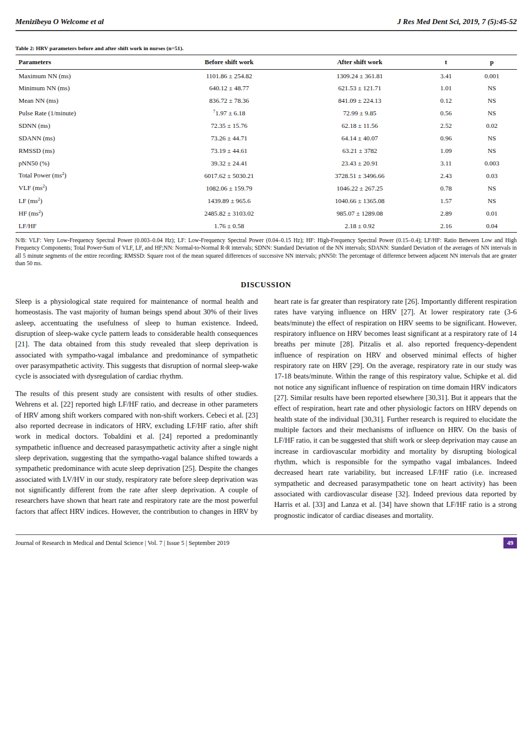Menizibeya O Welcome et al
J Res Med Dent Sci, 2019, 7 (5):45-52
Table 2: HRV parameters before and after shift work in nurses (n=51).
| Parameters | Before shift work | After shift work | t | p |
| --- | --- | --- | --- | --- |
| Maximum NN (ms) | 1101.86 ± 254.82 | 1309.24 ± 361.81 | 3.41 | 0.001 |
| Minimum NN (ms) | 640.12 ± 48.77 | 621.53 ± 121.71 | 1.01 | NS |
| Mean NN (ms) | 836.72 ± 78.36 | 841.09 ± 224.13 | 0.12 | NS |
| Pulse Rate (1/minute) | 7 1.97 ± 6.18 | 72.99 ± 9.85 | 0.56 | NS |
| SDNN (ms) | 72.35 ± 15.76 | 62.18 ± 11.56 | 2.52 | 0.02 |
| SDANN (ms) | 73.26 ± 44.71 | 64.14 ± 40.07 | 0.96 | NS |
| RMSSD (ms) | 73.19 ± 44.61 | 63.21 ± 3782 | 1.09 | NS |
| pNN50 (%) | 39.32 ± 24.41 | 23.43 ± 20.91 | 3.11 | 0.003 |
| Total Power (ms 2 ) | 6017.62 ± 5030.21 | 3728.51 ± 3496.66 | 2.43 | 0.03 |
| VLF (ms 2 ) | 1082.06 ± 159.79 | 1046.22 ± 267.25 | 0.78 | NS |
| LF (ms 2 ) | 1439.89 ± 965.6 | 1040.66 ± 1365.08 | 1.57 | NS |
| HF (ms 2 ) | 2485.82 ± 3103.02 | 985.07 ± 1289.08 | 2.89 | 0.01 |
| LF/HF | 1.76 ± 0.58 | 2.18 ± 0.92 | 2.16 | 0.04 |
N/B: VLF: Very Low-Frequency Spectral Power (0.003–0.04 Hz); LF: Low-Frequency Spectral Power (0.04–0.15 Hz); HF: High-Frequency Spectral Power (0.15–0.4); LF/HF: Ratio Between Low and High Frequency Components; Total Power-Sum of VLF, LF, and HF;NN: Normal-to-Normal R-R intervals; SDNN: Standard Deviation of the NN intervals; SDANN: Standard Deviation of the averages of NN intervals in all 5 minute segments of the entire recording; RMSSD: Square root of the mean squared differences of successive NN intervals; pNN50: The percentage of difference between adjacent NN intervals that are greater than 50 ms.
DISCUSSION
Sleep is a physiological state required for maintenance of normal health and homeostasis. The vast majority of human beings spend about 30% of their lives asleep, accentuating the usefulness of sleep to human existence. Indeed, disruption of sleep-wake cycle pattern leads to considerable health consequences [21]. The data obtained from this study revealed that sleep deprivation is associated with sympatho-vagal imbalance and predominance of sympathetic over parasympathetic activity. This suggests that disruption of normal sleep-wake cycle is associated with dysregulation of cardiac rhythm.
The results of this present study are consistent with results of other studies. Wehrens et al. [22] reported high LF/HF ratio, and decrease in other parameters of HRV among shift workers compared with non-shift workers. Cebeci et al. [23] also reported decrease in indicators of HRV, excluding LF/HF ratio, after shift work in medical doctors. Tobaldini et al. [24] reported a predominantly sympathetic influence and decreased parasympathetic activity after a single night sleep deprivation, suggesting that the sympatho-vagal balance shifted towards a sympathetic predominance with acute sleep deprivation [25]. Despite the changes associated with LV/HV in our study, respiratory rate before sleep deprivation was not significantly different from the rate after sleep deprivation. A couple of researchers have shown that heart rate and respiratory rate are the most powerful factors that affect HRV indices. However, the contribution to changes in HRV by heart rate is far greater than respiratory rate [26]. Importantly different respiration rates have varying influence on HRV [27]. At lower respiratory rate (3-6 beats/minute) the effect of respiration on HRV seems to be significant. However, respiratory influence on HRV becomes least significant at a respiratory rate of 14 breaths per minute [28]. Pitzalis et al. also reported frequency-dependent influence of respiration on HRV and observed minimal effects of higher respiratory rate on HRV [29]. On the average, respiratory rate in our study was 17-18 beats/minute. Within the range of this respiratory value, Schipke et al. did not notice any significant influence of respiration on time domain HRV indicators [27]. Similar results have been reported elsewhere [30,31]. But it appears that the effect of respiration, heart rate and other physiologic factors on HRV depends on health state of the individual [30,31]. Further research is required to elucidate the multiple factors and their mechanisms of influence on HRV. On the basis of LF/HF ratio, it can be suggested that shift work or sleep deprivation may cause an increase in cardiovascular morbidity and mortality by disrupting biological rhythm, which is responsible for the sympatho vagal imbalances. Indeed decreased heart rate variability, but increased LF/HF ratio (i.e. increased sympathetic and decreased parasympathetic tone on heart activity) has been associated with cardiovascular disease [32]. Indeed previous data reported by Harris et al. [33] and Lanza et al. [34] have shown that LF/HF ratio is a strong prognostic indicator of cardiac diseases and mortality.
Journal of Research in Medical and Dental Science | Vol. 7 | Issue 5 | September 2019
49